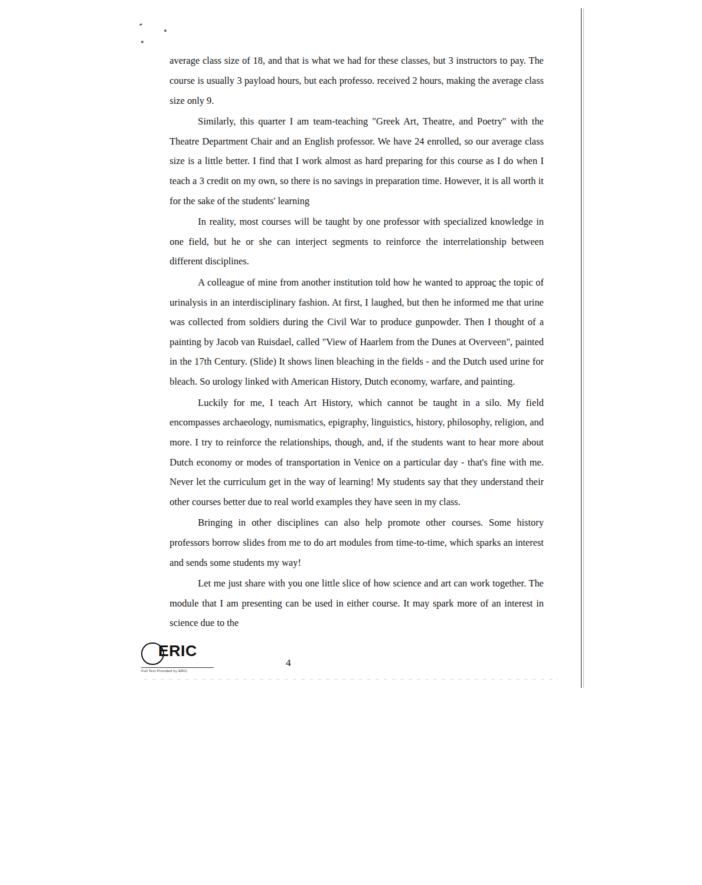average class size of 18, and that is what we had for these classes, but 3 instructors to pay. The course is usually 3 payload hours, but each professo. received 2 hours, making the average class size only 9.
Similarly, this quarter I am team-teaching "Greek Art, Theatre, and Poetry" with the Theatre Department Chair and an English professor. We have 24 enrolled, so our average class size is a little better. I find that I work almost as hard preparing for this course as I do when I teach a 3 credit on my own, so there is no savings in preparation time. However, it is all worth it for the sake of the students' learning
In reality, most courses will be taught by one professor with specialized knowledge in one field, but he or she can interject segments to reinforce the interrelationship between different disciplines.
A colleague of mine from another institution told how he wanted to approac̱̱̱ the topic of urinalysis in an interdisciplinary fashion. At first, I laughed, but then he informed me that urine was collected from soldiers during the Civil War to produce gunpowder. Then I thought of a painting by Jacob van Ruisdael, called "View of Haarlem from the Dunes at Overveen", painted in the 17th Century. (Slide) It shows linen bleaching in the fields - and the Dutch used urine for bleach. So urology linked with American History, Dutch economy, warfare, and painting.
Luckily for me, I teach Art History, which cannot be taught in a silo. My field encompasses archaeology, numismatics, epigraphy, linguistics, history, philosophy, religion, and more. I try to reinforce the relationships, though, and, if the students want to hear more about Dutch economy or modes of transportation in Venice on a particular day - that's fine with me. Never let the curriculum get in the way of learning! My students say that they understand their other courses better due to real world examples they have seen in my class.
Bringing in other disciplines can also help promote other courses. Some history professors borrow slides from me to do art modules from time-to-time, which sparks an interest and sends some students my way!
Let me just share with you one little slice of how science and art can work together. The module that I am presenting can be used in either course. It may spark more of an interest in science due to the
ERIC
Full Text Provided by ERIC
4